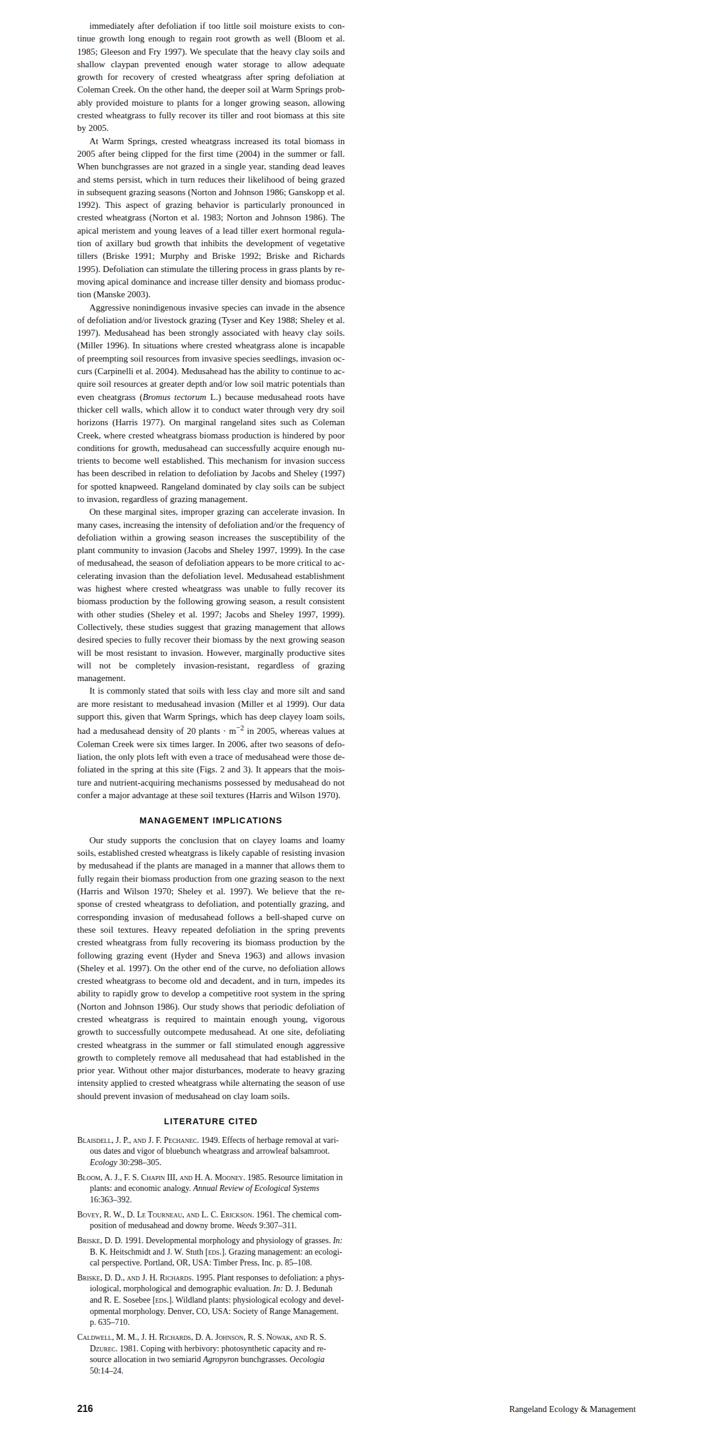immediately after defoliation if too little soil moisture exists to continue growth long enough to regain root growth as well (Bloom et al. 1985; Gleeson and Fry 1997). We speculate that the heavy clay soils and shallow claypan prevented enough water storage to allow adequate growth for recovery of crested wheatgrass after spring defoliation at Coleman Creek. On the other hand, the deeper soil at Warm Springs probably provided moisture to plants for a longer growing season, allowing crested wheatgrass to fully recover its tiller and root biomass at this site by 2005.
At Warm Springs, crested wheatgrass increased its total biomass in 2005 after being clipped for the first time (2004) in the summer or fall. When bunchgrasses are not grazed in a single year, standing dead leaves and stems persist, which in turn reduces their likelihood of being grazed in subsequent grazing seasons (Norton and Johnson 1986; Ganskopp et al. 1992). This aspect of grazing behavior is particularly pronounced in crested wheatgrass (Norton et al. 1983; Norton and Johnson 1986). The apical meristem and young leaves of a lead tiller exert hormonal regulation of axillary bud growth that inhibits the development of vegetative tillers (Briske 1991; Murphy and Briske 1992; Briske and Richards 1995). Defoliation can stimulate the tillering process in grass plants by removing apical dominance and increase tiller density and biomass production (Manske 2003).
Aggressive nonindigenous invasive species can invade in the absence of defoliation and/or livestock grazing (Tyser and Key 1988; Sheley et al. 1997). Medusahead has been strongly associated with heavy clay soils. (Miller 1996). In situations where crested wheatgrass alone is incapable of preempting soil resources from invasive species seedlings, invasion occurs (Carpinelli et al. 2004). Medusahead has the ability to continue to acquire soil resources at greater depth and/or low soil matric potentials than even cheatgrass (Bromus tectorum L.) because medusahead roots have thicker cell walls, which allow it to conduct water through very dry soil horizons (Harris 1977). On marginal rangeland sites such as Coleman Creek, where crested wheatgrass biomass production is hindered by poor conditions for growth, medusahead can successfully acquire enough nutrients to become well established. This mechanism for invasion success has been described in relation to defoliation by Jacobs and Sheley (1997) for spotted knapweed. Rangeland dominated by clay soils can be subject to invasion, regardless of grazing management.
On these marginal sites, improper grazing can accelerate invasion. In many cases, increasing the intensity of defoliation and/or the frequency of defoliation within a growing season increases the susceptibility of the plant community to invasion (Jacobs and Sheley 1997, 1999). In the case of medusahead, the season of defoliation appears to be more critical to accelerating invasion than the defoliation level. Medusahead establishment was highest where crested wheatgrass was unable to fully recover its biomass production by the following growing season, a result consistent with other studies (Sheley et al. 1997; Jacobs and Sheley 1997, 1999). Collectively, these studies suggest that grazing management that allows desired species to fully recover their biomass by the next growing season will be most resistant to invasion. However, marginally productive sites will not be completely invasion-resistant, regardless of grazing management.
It is commonly stated that soils with less clay and more silt and sand are more resistant to medusahead invasion (Miller et al 1999). Our data support this, given that Warm Springs, which has deep clayey loam soils, had a medusahead density of 20 plants · m−2 in 2005, whereas values at Coleman Creek were six times larger. In 2006, after two seasons of defoliation, the only plots left with even a trace of medusahead were those defoliated in the spring at this site (Figs. 2 and 3). It appears that the moisture and nutrient-acquiring mechanisms possessed by medusahead do not confer a major advantage at these soil textures (Harris and Wilson 1970).
Management Implications
Our study supports the conclusion that on clayey loams and loamy soils, established crested wheatgrass is likely capable of resisting invasion by medusahead if the plants are managed in a manner that allows them to fully regain their biomass production from one grazing season to the next (Harris and Wilson 1970; Sheley et al. 1997). We believe that the response of crested wheatgrass to defoliation, and potentially grazing, and corresponding invasion of medusahead follows a bell-shaped curve on these soil textures. Heavy repeated defoliation in the spring prevents crested wheatgrass from fully recovering its biomass production by the following grazing event (Hyder and Sneva 1963) and allows invasion (Sheley et al. 1997). On the other end of the curve, no defoliation allows crested wheatgrass to become old and decadent, and in turn, impedes its ability to rapidly grow to develop a competitive root system in the spring (Norton and Johnson 1986). Our study shows that periodic defoliation of crested wheatgrass is required to maintain enough young, vigorous growth to successfully outcompete medusahead. At one site, defoliating crested wheatgrass in the summer or fall stimulated enough aggressive growth to completely remove all medusahead that had established in the prior year. Without other major disturbances, moderate to heavy grazing intensity applied to crested wheatgrass while alternating the season of use should prevent invasion of medusahead on clay loam soils.
Literature Cited
Blaisdell, J. P., and J. F. Pechanec. 1949. Effects of herbage removal at various dates and vigor of bluebunch wheatgrass and arrowleaf balsamroot. Ecology 30:298–305.
Bloom, A. J., F. S. Chapin III, and H. A. Mooney. 1985. Resource limitation in plants: and economic analogy. Annual Review of Ecological Systems 16:363–392.
Bovey, R. W., D. Le Tourneau, and L. C. Erickson. 1961. The chemical composition of medusahead and downy brome. Weeds 9:307–311.
Briske, D. D. 1991. Developmental morphology and physiology of grasses. In: B. K. Heitschmidt and J. W. Stuth [eds.]. Grazing management: an ecological perspective. Portland, OR, USA: Timber Press, Inc. p. 85–108.
Briske, D. D., and J. H. Richards. 1995. Plant responses to defoliation: a physiological, morphological and demographic evaluation. In: D. J. Bedunah and R. E. Sosebee [eds.]. Wildland plants: physiological ecology and developmental morphology. Denver, CO, USA: Society of Range Management. p. 635–710.
Caldwell, M. M., J. H. Richards, D. A. Johnson, R. S. Nowak, and R. S. Dzurec. 1981. Coping with herbivory: photosynthetic capacity and resource allocation in two semiarid Agropyron bunchgrasses. Oecologia 50:14–24.
216
Rangeland Ecology & Management